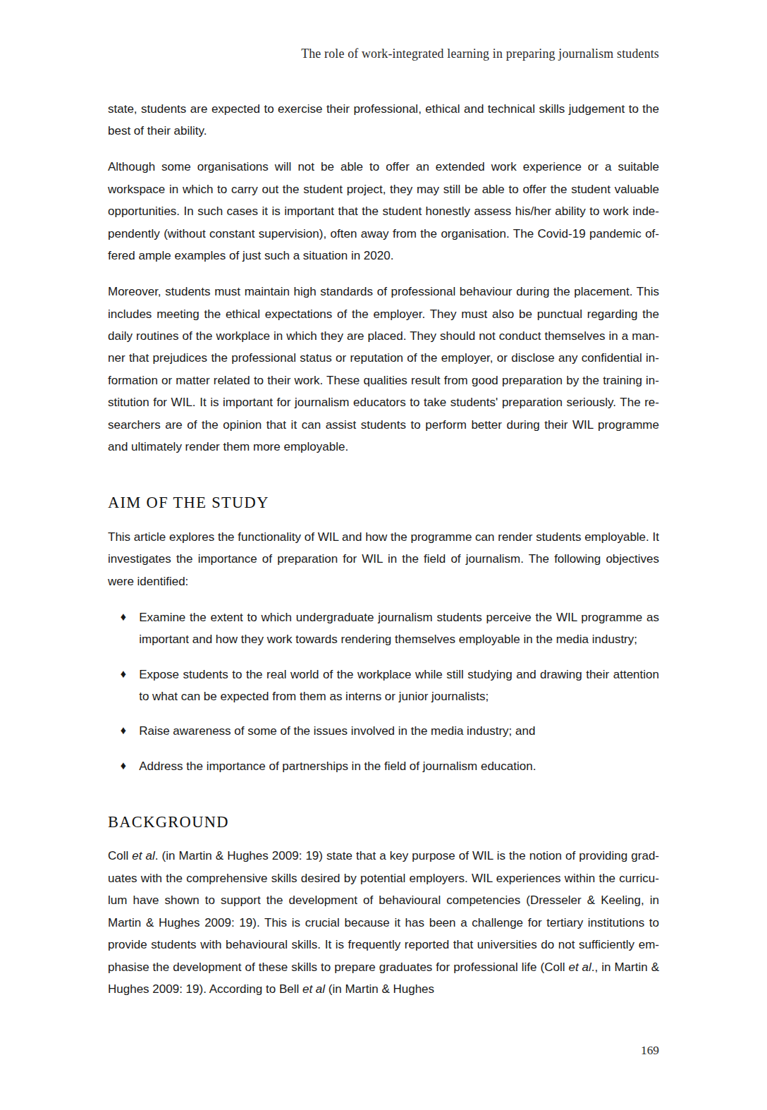The role of work-integrated learning in preparing journalism students
state, students are expected to exercise their professional, ethical and technical skills judgement to the best of their ability.
Although some organisations will not be able to offer an extended work experience or a suitable workspace in which to carry out the student project, they may still be able to offer the student valuable opportunities. In such cases it is important that the student honestly assess his/her ability to work independently (without constant supervision), often away from the organisation. The Covid-19 pandemic offered ample examples of just such a situation in 2020.
Moreover, students must maintain high standards of professional behaviour during the placement. This includes meeting the ethical expectations of the employer. They must also be punctual regarding the daily routines of the workplace in which they are placed. They should not conduct themselves in a manner that prejudices the professional status or reputation of the employer, or disclose any confidential information or matter related to their work. These qualities result from good preparation by the training institution for WIL. It is important for journalism educators to take students' preparation seriously. The researchers are of the opinion that it can assist students to perform better during their WIL programme and ultimately render them more employable.
AIM OF THE STUDY
This article explores the functionality of WIL and how the programme can render students employable. It investigates the importance of preparation for WIL in the field of journalism. The following objectives were identified:
Examine the extent to which undergraduate journalism students perceive the WIL programme as important and how they work towards rendering themselves employable in the media industry;
Expose students to the real world of the workplace while still studying and drawing their attention to what can be expected from them as interns or junior journalists;
Raise awareness of some of the issues involved in the media industry; and
Address the importance of partnerships in the field of journalism education.
BACKGROUND
Coll et al. (in Martin & Hughes 2009: 19) state that a key purpose of WIL is the notion of providing graduates with the comprehensive skills desired by potential employers. WIL experiences within the curriculum have shown to support the development of behavioural competencies (Dresseler & Keeling, in Martin & Hughes 2009: 19). This is crucial because it has been a challenge for tertiary institutions to provide students with behavioural skills. It is frequently reported that universities do not sufficiently emphasise the development of these skills to prepare graduates for professional life (Coll et al., in Martin & Hughes 2009: 19). According to Bell et al (in Martin & Hughes
169